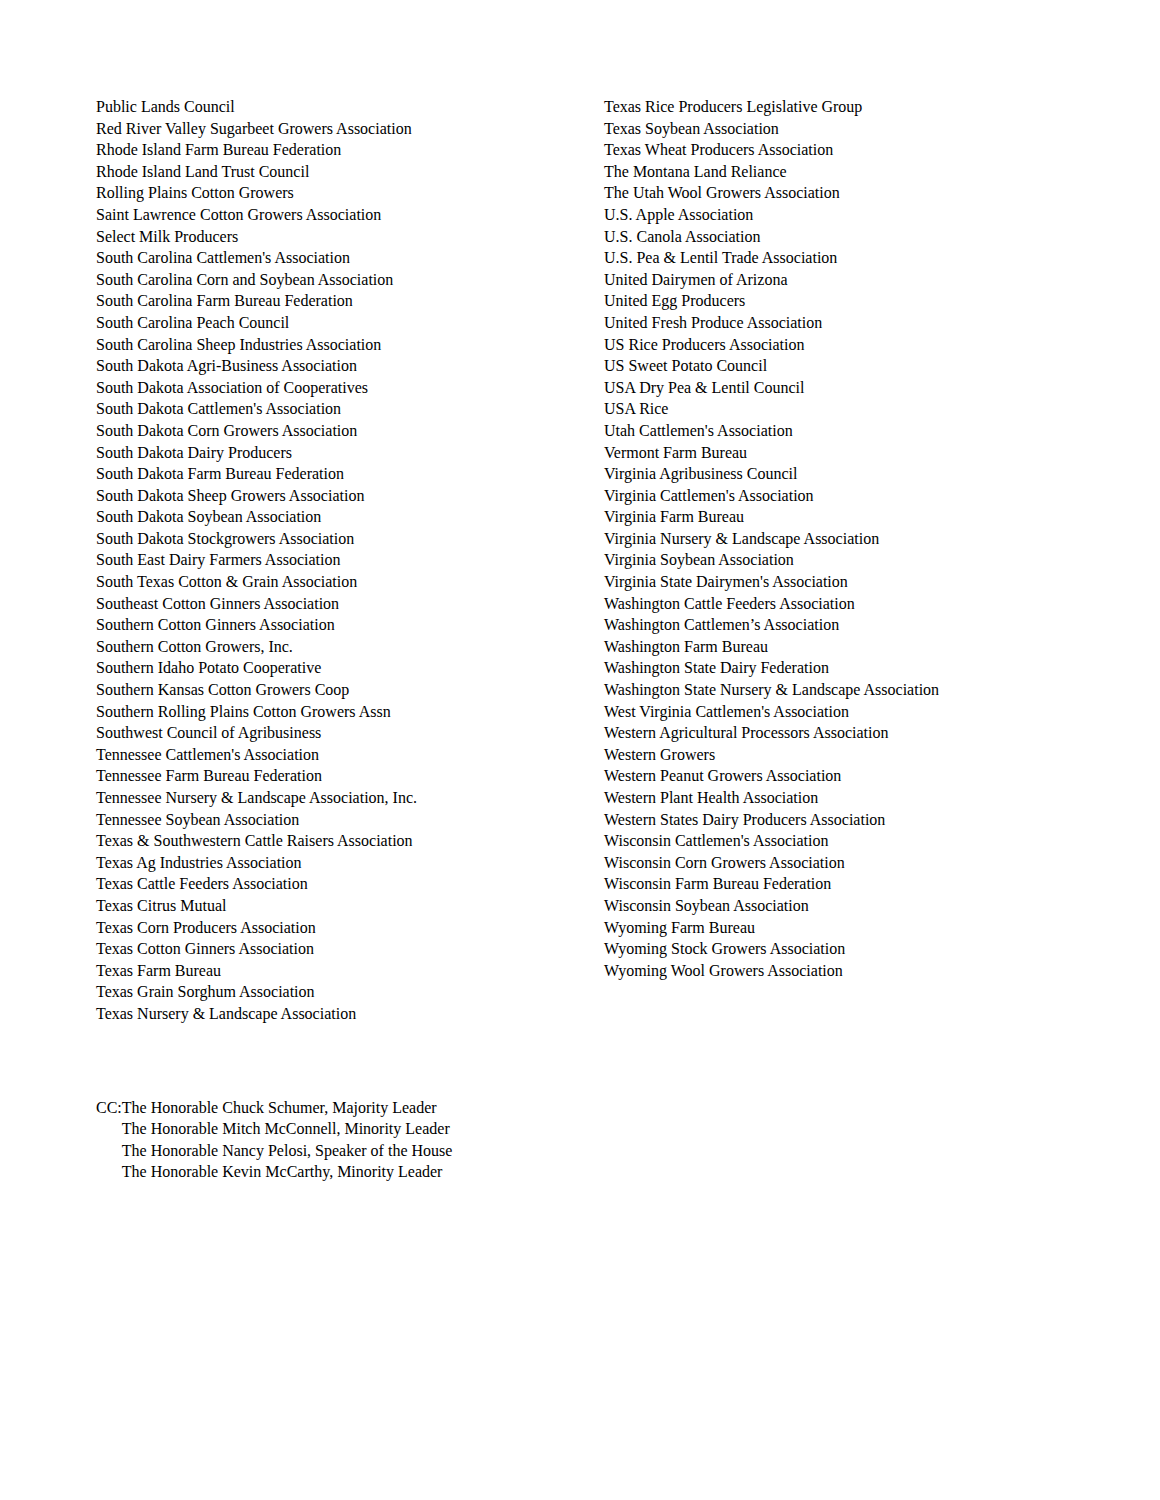Public Lands Council
Red River Valley Sugarbeet Growers Association
Rhode Island Farm Bureau Federation
Rhode Island Land Trust Council
Rolling Plains Cotton Growers
Saint Lawrence Cotton Growers Association
Select Milk Producers
South Carolina Cattlemen's Association
South Carolina Corn and Soybean Association
South Carolina Farm Bureau Federation
South Carolina Peach Council
South Carolina Sheep Industries Association
South Dakota Agri-Business Association
South Dakota Association of Cooperatives
South Dakota Cattlemen's Association
South Dakota Corn Growers Association
South Dakota Dairy Producers
South Dakota Farm Bureau Federation
South Dakota Sheep Growers Association
South Dakota Soybean Association
South Dakota Stockgrowers Association
South East Dairy Farmers Association
South Texas Cotton & Grain Association
Southeast Cotton Ginners Association
Southern Cotton Ginners Association
Southern Cotton Growers, Inc.
Southern Idaho Potato Cooperative
Southern Kansas Cotton Growers Coop
Southern Rolling Plains Cotton Growers Assn
Southwest Council of Agribusiness
Tennessee Cattlemen's Association
Tennessee Farm Bureau Federation
Tennessee Nursery & Landscape Association, Inc.
Tennessee Soybean Association
Texas & Southwestern Cattle Raisers Association
Texas Ag Industries Association
Texas Cattle Feeders Association
Texas Citrus Mutual
Texas Corn Producers Association
Texas Cotton Ginners Association
Texas Farm Bureau
Texas Grain Sorghum Association
Texas Nursery & Landscape Association
Texas Rice Producers Legislative Group
Texas Soybean Association
Texas Wheat Producers Association
The Montana Land Reliance
The Utah Wool Growers Association
U.S. Apple Association
U.S. Canola Association
U.S. Pea & Lentil Trade Association
United Dairymen of Arizona
United Egg Producers
United Fresh Produce Association
US Rice Producers Association
US Sweet Potato Council
USA Dry Pea & Lentil Council
USA Rice
Utah Cattlemen's Association
Vermont Farm Bureau
Virginia Agribusiness Council
Virginia Cattlemen's Association
Virginia Farm Bureau
Virginia Nursery & Landscape Association
Virginia Soybean Association
Virginia State Dairymen's Association
Washington Cattle Feeders Association
Washington Cattlemen’s Association
Washington Farm Bureau
Washington State Dairy Federation
Washington State Nursery & Landscape Association
West Virginia Cattlemen's Association
Western Agricultural Processors Association
Western Growers
Western Peanut Growers Association
Western Plant Health Association
Western States Dairy Producers Association
Wisconsin Cattlemen's Association
Wisconsin Corn Growers Association
Wisconsin Farm Bureau Federation
Wisconsin Soybean Association
Wyoming Farm Bureau
Wyoming Stock Growers Association
Wyoming Wool Growers Association
| CC: | The Honorable Chuck Schumer, Majority Leader The Honorable Mitch McConnell, Minority Leader The Honorable Nancy Pelosi, Speaker of the House The Honorable Kevin McCarthy, Minority Leader |